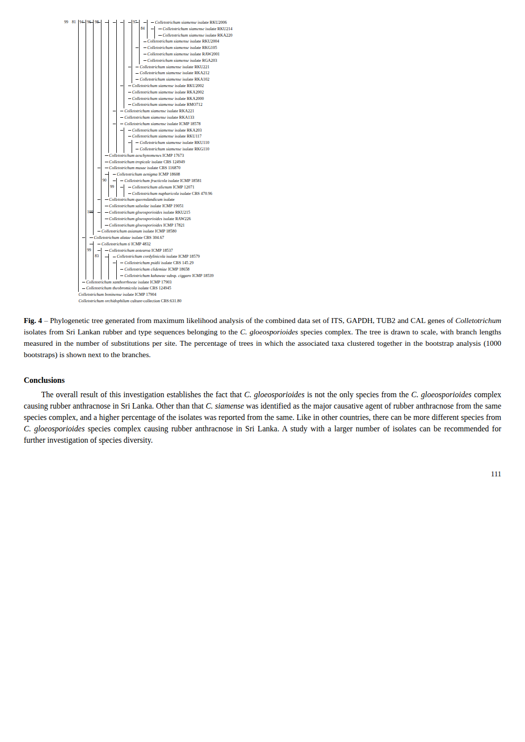99
81
94
96
98
97
Colletotrichum siamense isolate RKU2006
84
Colletotrichum siamense isolate RKU214
Colletotrichum siamense isolate RKA220
Colletotrichum siamense isolate RKU2004
Colletotrichum siamense isolate RKG105
Colletotrichum siamense isolate RAW2001
Colletotrichum siamense isolate RGA203
Colletotrichum siamense isolate RKU221
Colletotrichum siamense isolate RKA212
Colletotrichum siamense isolate RKA102
Colletotrichum siamense isolate RKU2002
Colletotrichum siamense isolate RKA2002
Colletotrichum siamense isolate RKA2000
Colletotrichum siamense isolate RMO712
Colletotrichum siamense isolate RKA221
Colletotrichum siamense isolate RKA133
Colletotrichum siamense isolate ICMP 18578
Colletotrichum siamense isolate RKA203
Colletotrichum siamense isolate RKU117
Colletotrichum siamense isolate RKU110
Colletotrichum siamense isolate RKG110
Colletotrichum aeschynomenes ICMP 17673
Colletotrichum tropicale isolate CBS 124949
Colletotrichum musae isolate CBS 116870
Colletotrichum aenigma ICMP 18608
90
Colletotrichum fructicola isolate ICMP 18581
99
Colletotrichum alienum ICMP 12071
Colletotrichum nupharicola isolate CBS 470.96
Colletotrichum queenslandicum isolate
Colletotrichum salsolae isolate ICMP 19051
100
Colletotrichum gloeosporioides isolate RKU215
Colletotrichum gloeosporioides isolate RAW226
Colletotrichum gloeosporioides ICMP 17821
Colletotrichum asianum isolate ICMP 18580
Colletotrichum alatae isolate CBS 304.67
Colletotrichum ti ICMP 4832
99
Colletotrichum aotearoa ICMP 18537
83
Colletotrichum cordylinicola isolate ICMP 18579
Colletotrichum psidii isolate CBS 145.29
Colletotrichum clidemiae ICMP 18658
Colletotrichum kahawae subsp. ciggaro ICMP 18539
Colletotrichum xanthorrhoeae isolate ICMP 17903
Colletotrichum theobromicola isolate CBS 124945
Colletotrichum boninense isolate ICMP 17904
Colletotrichum orchidophilum culture-collection CBS:631.80
Fig. 4 – Phylogenetic tree generated from maximum likelihood analysis of the combined data set of ITS, GAPDH, TUB2 and CAL genes of Colletotrichum isolates from Sri Lankan rubber and type sequences belonging to the C. gloeosporioides species complex. The tree is drawn to scale, with branch lengths measured in the number of substitutions per site. The percentage of trees in which the associated taxa clustered together in the bootstrap analysis (1000 bootstraps) is shown next to the branches.
Conclusions
The overall result of this investigation establishes the fact that C. gloeosporioides is not the only species from the C. gloeosporioides complex causing rubber anthracnose in Sri Lanka. Other than that C. siamense was identified as the major causative agent of rubber anthracnose from the same species complex, and a higher percentage of the isolates was reported from the same. Like in other countries, there can be more different species from C. gloeosporioides species complex causing rubber anthracnose in Sri Lanka. A study with a larger number of isolates can be recommended for further investigation of species diversity.
111